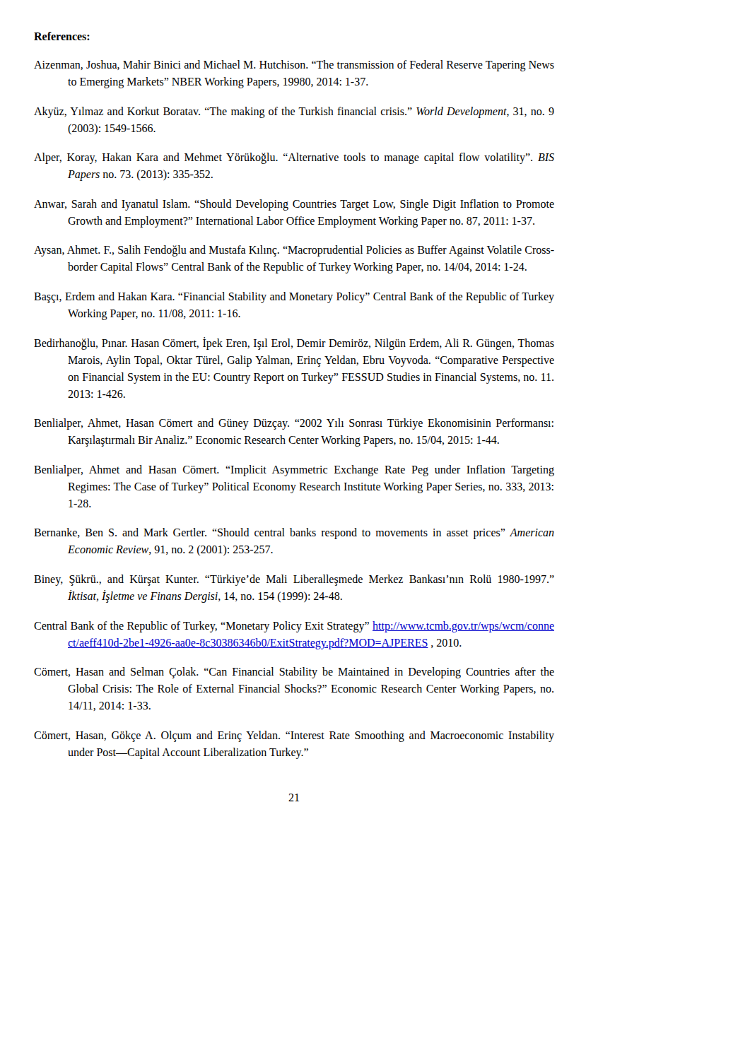References:
Aizenman, Joshua, Mahir Binici and Michael M. Hutchison. “The transmission of Federal Reserve Tapering News to Emerging Markets” NBER Working Papers, 19980, 2014: 1-37.
Akyüz, Yılmaz and Korkut Boratav. “The making of the Turkish financial crisis.” World Development, 31, no. 9 (2003): 1549-1566.
Alper, Koray, Hakan Kara and Mehmet Yörükoğlu. “Alternative tools to manage capital flow volatility”. BIS Papers no. 73. (2013): 335-352.
Anwar, Sarah and Iyanatul Islam. “Should Developing Countries Target Low, Single Digit Inflation to Promote Growth and Employment?” International Labor Office Employment Working Paper no. 87, 2011: 1-37.
Aysan, Ahmet. F., Salih Fendoğlu and Mustafa Kılınç. “Macroprudential Policies as Buffer Against Volatile Cross-border Capital Flows” Central Bank of the Republic of Turkey Working Paper, no. 14/04, 2014: 1-24.
Başçı, Erdem and Hakan Kara. “Financial Stability and Monetary Policy” Central Bank of the Republic of Turkey Working Paper, no. 11/08, 2011: 1-16.
Bedirhanoğlu, Pınar. Hasan Cömert, İpek Eren, Işıl Erol, Demir Demiröz, Nilgün Erdem, Ali R. Güngen, Thomas Marois, Aylin Topal, Oktar Türel, Galip Yalman, Erinç Yeldan, Ebru Voyvoda. “Comparative Perspective on Financial System in the EU: Country Report on Turkey” FESSUD Studies in Financial Systems, no. 11. 2013: 1-426.
Benlialper, Ahmet, Hasan Cömert and Güney Düzçay. “2002 Yılı Sonrası Türkiye Ekonomisinin Performansı: Karşılaştırmalı Bir Analiz.” Economic Research Center Working Papers, no. 15/04, 2015: 1-44.
Benlialper, Ahmet and Hasan Cömert. “Implicit Asymmetric Exchange Rate Peg under Inflation Targeting Regimes: The Case of Turkey” Political Economy Research Institute Working Paper Series, no. 333, 2013: 1-28.
Bernanke, Ben S. and Mark Gertler. “Should central banks respond to movements in asset prices” American Economic Review, 91, no. 2 (2001): 253-257.
Biney, Şükrü., and Kürşat Kunter. “Türkiye’de Mali Liberalleşmede Merkez Bankası’nın Rolü 1980-1997.” İktisat, İşletme ve Finans Dergisi, 14, no. 154 (1999): 24-48.
Central Bank of the Republic of Turkey, “Monetary Policy Exit Strategy” http://www.tcmb.gov.tr/wps/wcm/connect/aeff410d-2be1-4926-aa0e-8c30386346b0/ExitStrategy.pdf?MOD=AJPERES , 2010.
Cömert, Hasan and Selman Çolak. “Can Financial Stability be Maintained in Developing Countries after the Global Crisis: The Role of External Financial Shocks?” Economic Research Center Working Papers, no. 14/11, 2014: 1-33.
Cömert, Hasan, Gökçe A. Olçum and Erinç Yeldan. “Interest Rate Smoothing and Macroeconomic Instability under Post—Capital Account Liberalization Turkey.”
21